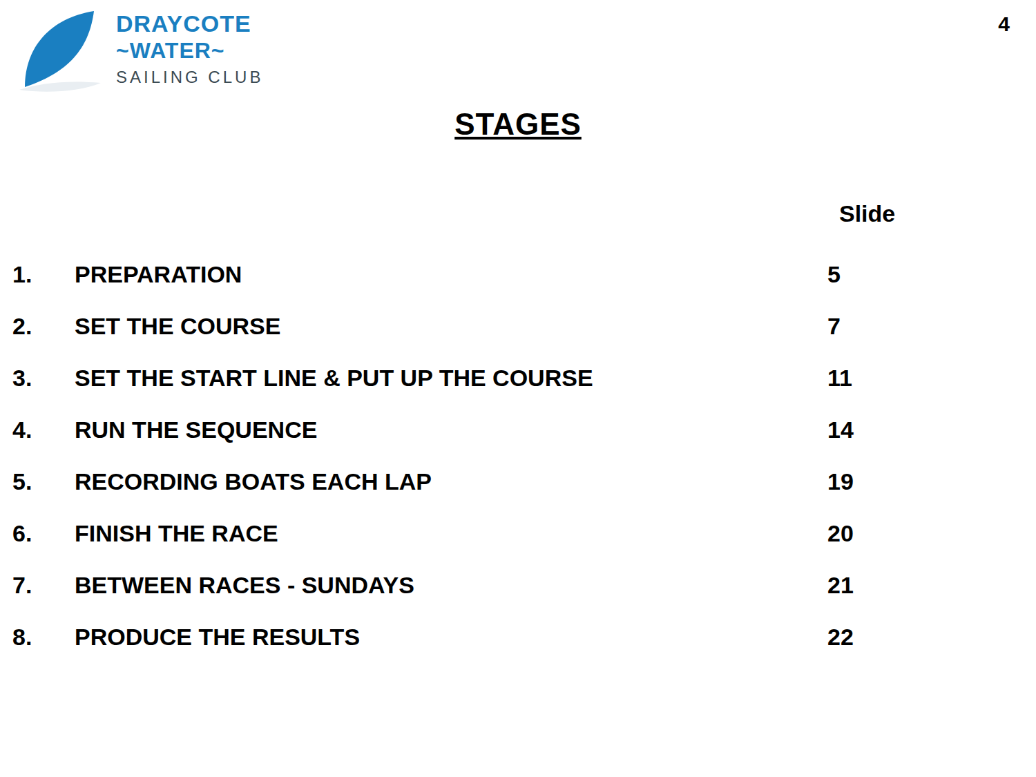DRAYCOTE ~WATER~ SAILING CLUB
4
STAGES
Slide
| 1. | PREPARATION | 5 |
| 2. | SET THE COURSE | 7 |
| 3. | SET THE START LINE & PUT UP THE COURSE | 11 |
| 4. | RUN THE SEQUENCE | 14 |
| 5. | RECORDING BOATS EACH LAP | 19 |
| 6. | FINISH THE RACE | 20 |
| 7. | BETWEEN RACES - SUNDAYS | 21 |
| 8. | PRODUCE THE RESULTS | 22 |